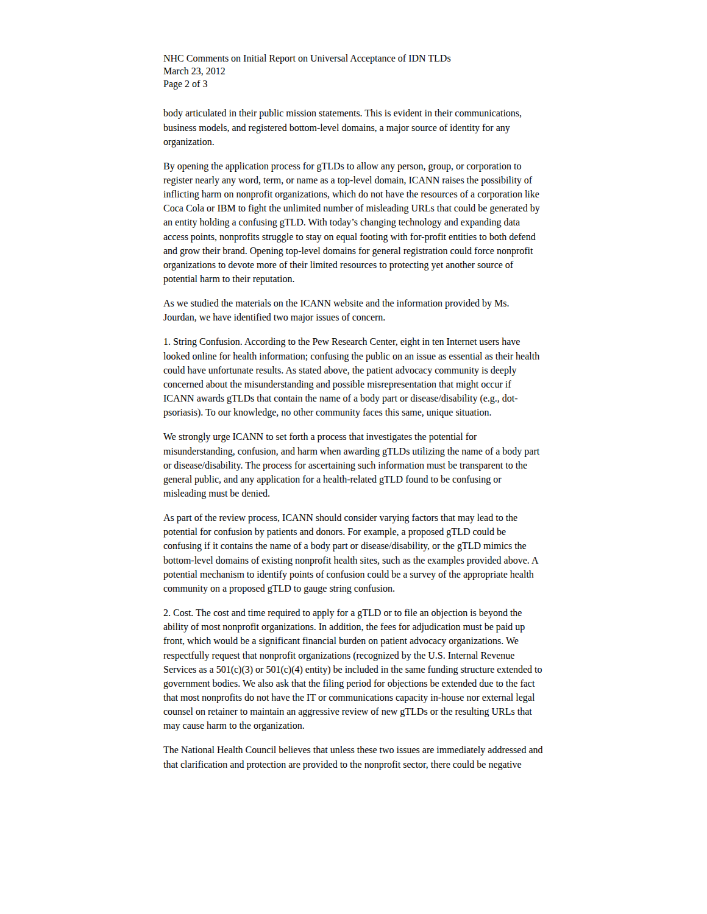NHC Comments on Initial Report on Universal Acceptance of IDN TLDs
March 23, 2012
Page 2 of 3
body articulated in their public mission statements. This is evident in their communications, business models, and registered bottom-level domains, a major source of identity for any organization.
By opening the application process for gTLDs to allow any person, group, or corporation to register nearly any word, term, or name as a top-level domain, ICANN raises the possibility of inflicting harm on nonprofit organizations, which do not have the resources of a corporation like Coca Cola or IBM to fight the unlimited number of misleading URLs that could be generated by an entity holding a confusing gTLD. With today’s changing technology and expanding data access points, nonprofits struggle to stay on equal footing with for-profit entities to both defend and grow their brand. Opening top-level domains for general registration could force nonprofit organizations to devote more of their limited resources to protecting yet another source of potential harm to their reputation.
As we studied the materials on the ICANN website and the information provided by Ms. Jourdan, we have identified two major issues of concern.
1. String Confusion. According to the Pew Research Center, eight in ten Internet users have looked online for health information; confusing the public on an issue as essential as their health could have unfortunate results. As stated above, the patient advocacy community is deeply concerned about the misunderstanding and possible misrepresentation that might occur if ICANN awards gTLDs that contain the name of a body part or disease/disability (e.g., dot-psoriasis). To our knowledge, no other community faces this same, unique situation.
We strongly urge ICANN to set forth a process that investigates the potential for misunderstanding, confusion, and harm when awarding gTLDs utilizing the name of a body part or disease/disability. The process for ascertaining such information must be transparent to the general public, and any application for a health-related gTLD found to be confusing or misleading must be denied.
As part of the review process, ICANN should consider varying factors that may lead to the potential for confusion by patients and donors. For example, a proposed gTLD could be confusing if it contains the name of a body part or disease/disability, or the gTLD mimics the bottom-level domains of existing nonprofit health sites, such as the examples provided above. A potential mechanism to identify points of confusion could be a survey of the appropriate health community on a proposed gTLD to gauge string confusion.
2. Cost. The cost and time required to apply for a gTLD or to file an objection is beyond the ability of most nonprofit organizations. In addition, the fees for adjudication must be paid up front, which would be a significant financial burden on patient advocacy organizations. We respectfully request that nonprofit organizations (recognized by the U.S. Internal Revenue Services as a 501(c)(3) or 501(c)(4) entity) be included in the same funding structure extended to government bodies. We also ask that the filing period for objections be extended due to the fact that most nonprofits do not have the IT or communications capacity in-house nor external legal counsel on retainer to maintain an aggressive review of new gTLDs or the resulting URLs that may cause harm to the organization.
The National Health Council believes that unless these two issues are immediately addressed and that clarification and protection are provided to the nonprofit sector, there could be negative